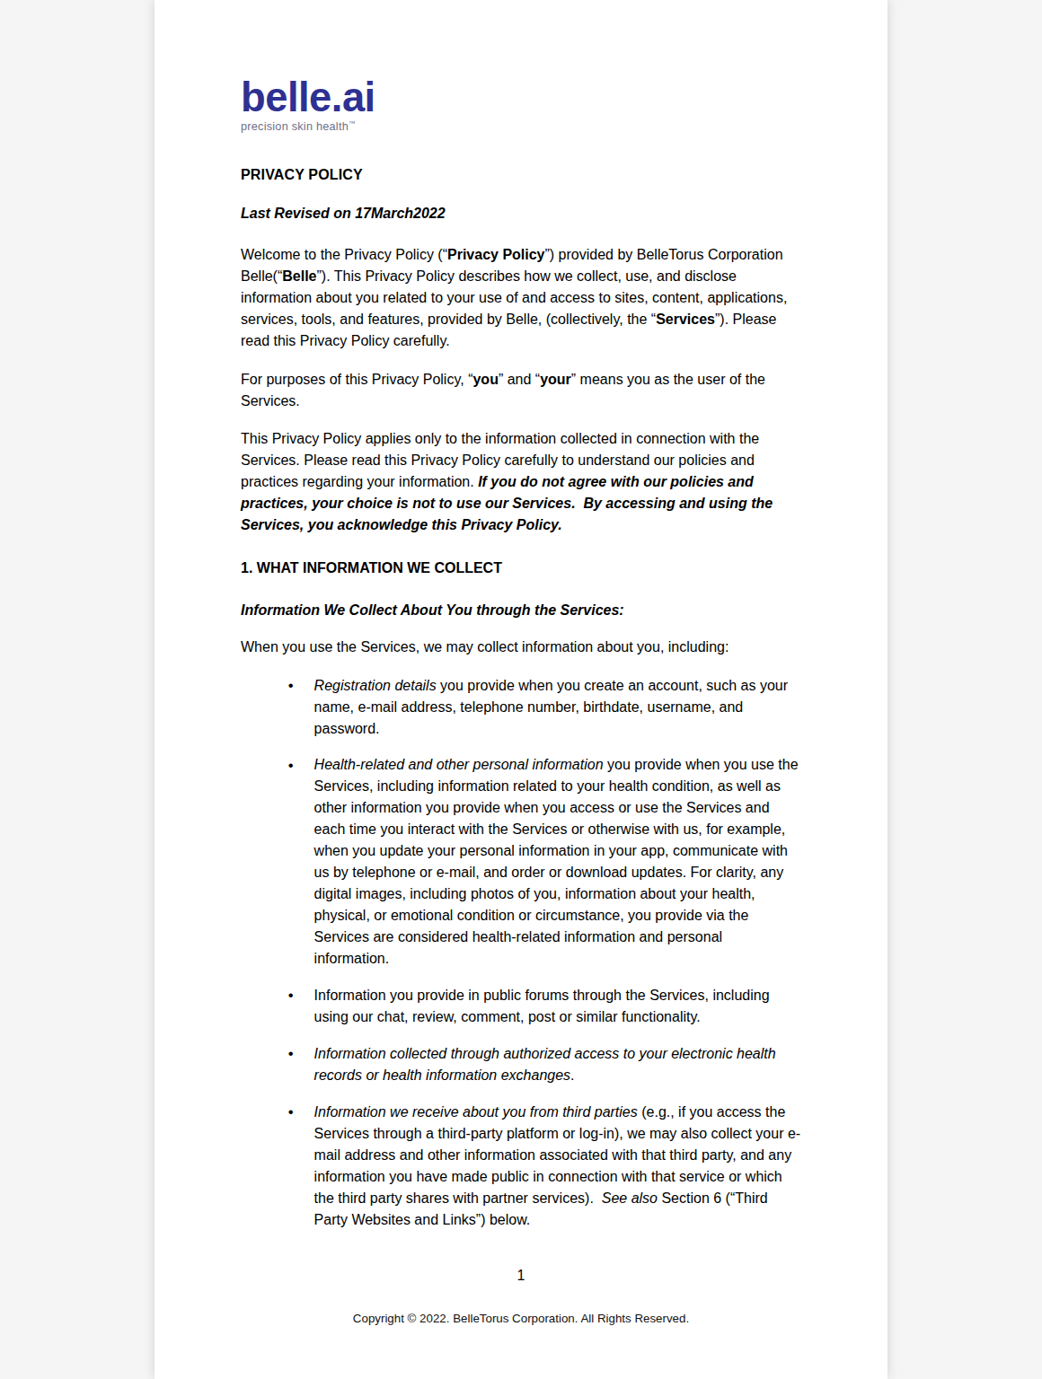belle. ai precision skin health™
PRIVACY POLICY
Last Revised on 17March2022
Welcome to the Privacy Policy (“Privacy Policy”) provided by BelleTorus Corporation Belle(“Belle”). This Privacy Policy describes how we collect, use, and disclose information about you related to your use of and access to sites, content, applications, services, tools, and features, provided by Belle, (collectively, the “Services”). Please read this Privacy Policy carefully.
For purposes of this Privacy Policy, “you” and “your” means you as the user of the Services.
This Privacy Policy applies only to the information collected in connection with the Services. Please read this Privacy Policy carefully to understand our policies and practices regarding your information. If you do not agree with our policies and practices, your choice is not to use our Services. By accessing and using the Services, you acknowledge this Privacy Policy.
1. WHAT INFORMATION WE COLLECT
Information We Collect About You through the Services:
When you use the Services, we may collect information about you, including:
Registration details you provide when you create an account, such as your name, e-mail address, telephone number, birthdate, username, and password.
Health-related and other personal information you provide when you use the Services, including information related to your health condition, as well as other information you provide when you access or use the Services and each time you interact with the Services or otherwise with us, for example, when you update your personal information in your app, communicate with us by telephone or e-mail, and order or download updates. For clarity, any digital images, including photos of you, information about your health, physical, or emotional condition or circumstance, you provide via the Services are considered health-related information and personal information.
Information you provide in public forums through the Services, including using our chat, review, comment, post or similar functionality.
Information collected through authorized access to your electronic health records or health information exchanges.
Information we receive about you from third parties (e.g., if you access the Services through a third-party platform or log-in), we may also collect your e-mail address and other information associated with that third party, and any information you have made public in connection with that service or which the third party shares with partner services). See also Section 6 (“Third Party Websites and Links”) below.
1
Copyright © 2022. BelleTorus Corporation. All Rights Reserved.